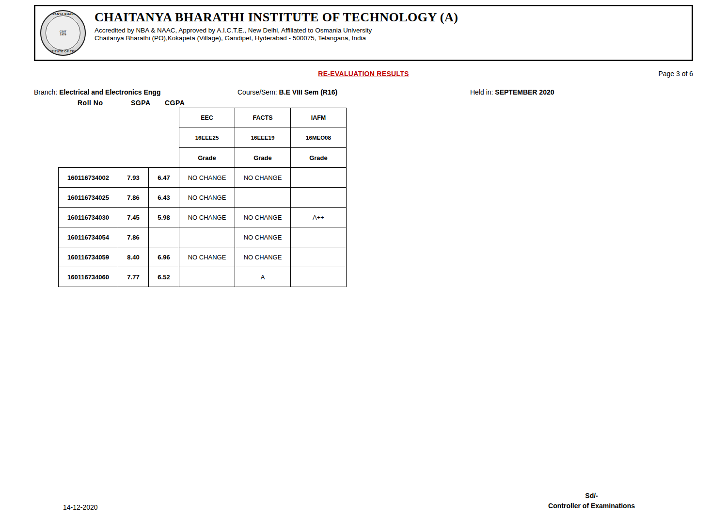CHAITANYA BHARATHI
CBIT
1979
INSTITUTE OF TECH.
CHAITANYA BHARATHI INSTITUTE OF TECHNOLOGY (A)
Accredited by NBA & NAAC, Approved by A.I.C.T.E., New Delhi, Affiliated to Osmania University
Chaitanya Bharathi (PO),Kokapeta (Village), Gandipet, Hyderabad - 500075, Telangana, India
RE-EVALUATION RESULTS Page 3 of 6
Branch: Electrical and Electronics Engg
Course/Sem: B.E VIII Sem (R16)
Held in: SEPTEMBER 2020
Roll No SGPA CGPA
| | | | EEC | FACTS | IAFM |
| | | | 16EEE25 | 16EEE19 | 16MEO08 |
| | | | Grade | Grade | Grade |
| 160116734002 | 7.93 | 6.47 | NO CHANGE | NO CHANGE | |
| 160116734025 | 7.86 | 6.43 | NO CHANGE | | |
| 160116734030 | 7.45 | 5.98 | NO CHANGE | NO CHANGE | A++ |
| 160116734054 | 7.86 | | | NO CHANGE | |
| 160116734059 | 8.40 | 6.96 | NO CHANGE | NO CHANGE | |
| 160116734060 | 7.77 | 6.52 | | A | |
14-12-2020
Sd/-
Controller of Examinations